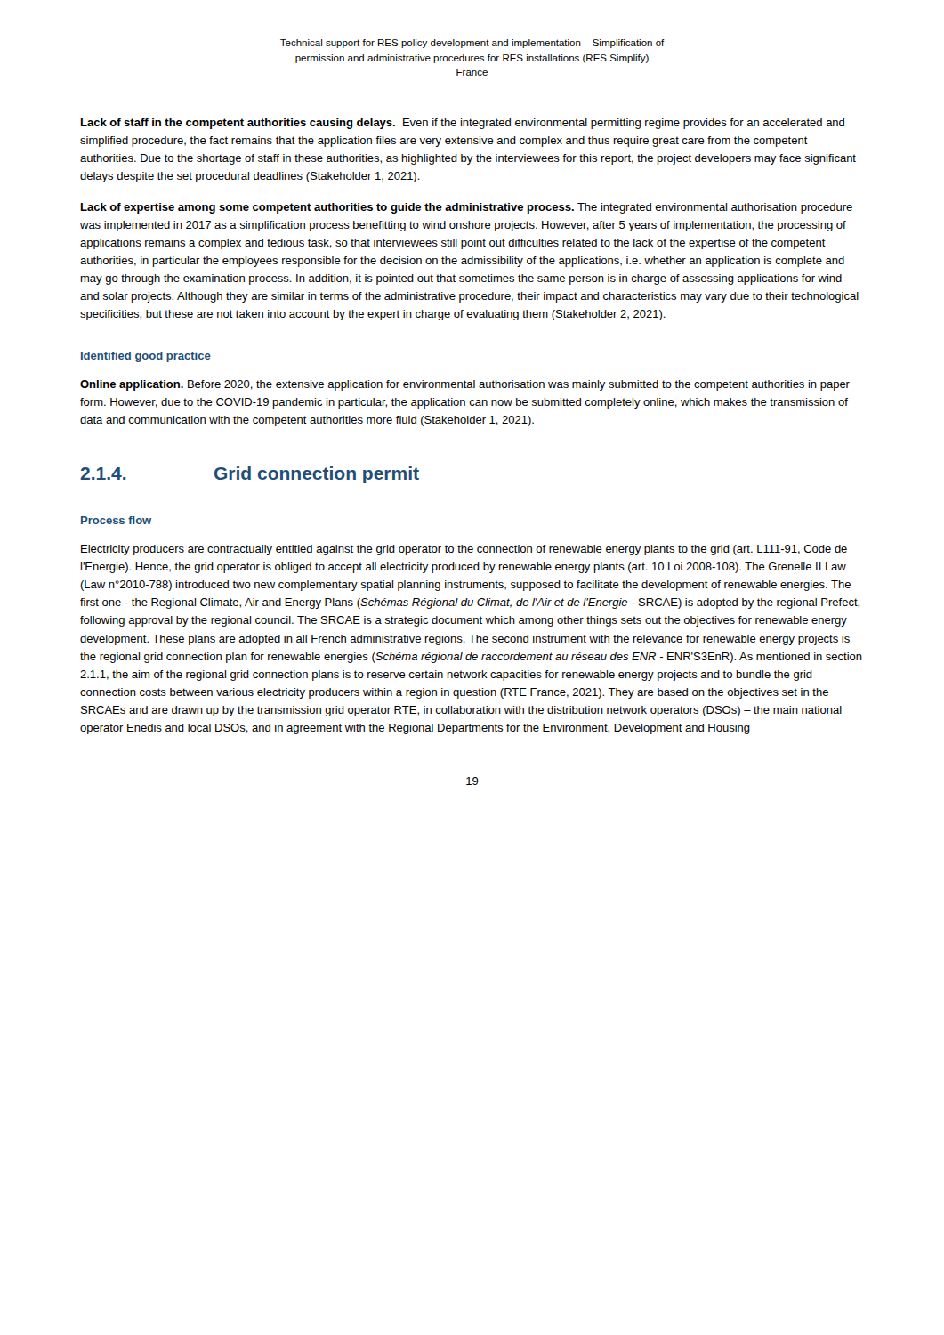Technical support for RES policy development and implementation – Simplification of
permission and administrative procedures for RES installations (RES Simplify)
France
Lack of staff in the competent authorities causing delays. Even if the integrated environmental permitting regime provides for an accelerated and simplified procedure, the fact remains that the application files are very extensive and complex and thus require great care from the competent authorities. Due to the shortage of staff in these authorities, as highlighted by the interviewees for this report, the project developers may face significant delays despite the set procedural deadlines (Stakeholder 1, 2021).
Lack of expertise among some competent authorities to guide the administrative process. The integrated environmental authorisation procedure was implemented in 2017 as a simplification process benefitting to wind onshore projects. However, after 5 years of implementation, the processing of applications remains a complex and tedious task, so that interviewees still point out difficulties related to the lack of the expertise of the competent authorities, in particular the employees responsible for the decision on the admissibility of the applications, i.e. whether an application is complete and may go through the examination process. In addition, it is pointed out that sometimes the same person is in charge of assessing applications for wind and solar projects. Although they are similar in terms of the administrative procedure, their impact and characteristics may vary due to their technological specificities, but these are not taken into account by the expert in charge of evaluating them (Stakeholder 2, 2021).
Identified good practice
Online application. Before 2020, the extensive application for environmental authorisation was mainly submitted to the competent authorities in paper form. However, due to the COVID-19 pandemic in particular, the application can now be submitted completely online, which makes the transmission of data and communication with the competent authorities more fluid (Stakeholder 1, 2021).
2.1.4. Grid connection permit
Process flow
Electricity producers are contractually entitled against the grid operator to the connection of renewable energy plants to the grid (art. L111-91, Code de l'Energie). Hence, the grid operator is obliged to accept all electricity produced by renewable energy plants (art. 10 Loi 2008-108). The Grenelle II Law (Law n°2010-788) introduced two new complementary spatial planning instruments, supposed to facilitate the development of renewable energies. The first one - the Regional Climate, Air and Energy Plans (Schémas Régional du Climat, de l'Air et de l'Energie - SRCAE) is adopted by the regional Prefect, following approval by the regional council. The SRCAE is a strategic document which among other things sets out the objectives for renewable energy development. These plans are adopted in all French administrative regions. The second instrument with the relevance for renewable energy projects is the regional grid connection plan for renewable energies (Schéma régional de raccordement au réseau des ENR - ENR'S3EnR). As mentioned in section 2.1.1, the aim of the regional grid connection plans is to reserve certain network capacities for renewable energy projects and to bundle the grid connection costs between various electricity producers within a region in question (RTE France, 2021). They are based on the objectives set in the SRCAEs and are drawn up by the transmission grid operator RTE, in collaboration with the distribution network operators (DSOs) – the main national operator Enedis and local DSOs, and in agreement with the Regional Departments for the Environment, Development and Housing
19